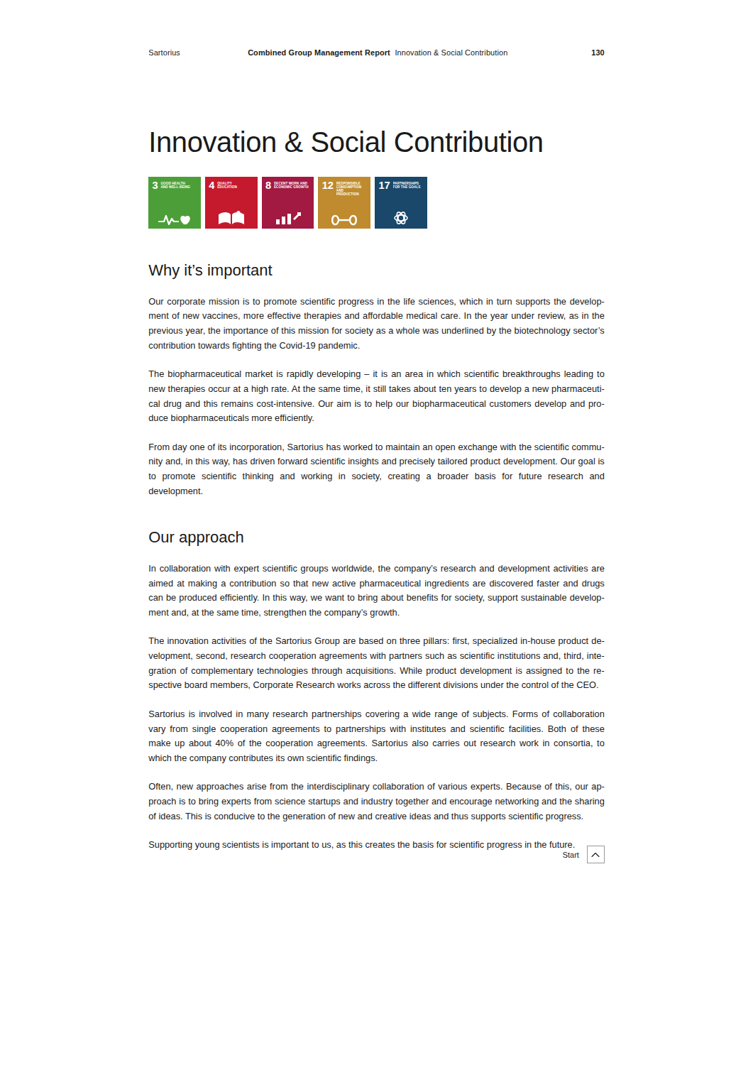Sartorius
Combined Group Management Report Innovation & Social Contribution
130
Innovation & Social Contribution
3
Good Health
and Well-Being
4
Quality
Education
8
Decent Work and
Economic Growth
12
Responsible
Consumption
and Production
17
Partnerships
for the Goals
Why it’s important
Our corporate mission is to promote scientific progress in the life sciences, which in turn supports the development of new vaccines, more effective therapies and affordable medical care. In the year under review, as in the previous year, the importance of this mission for society as a whole was underlined by the biotechnology sector’s contribution towards fighting the Covid-19 pandemic.
The biopharmaceutical market is rapidly developing – it is an area in which scientific breakthroughs leading to new therapies occur at a high rate. At the same time, it still takes about ten years to develop a new pharmaceutical drug and this remains cost-intensive. Our aim is to help our biopharmaceutical customers develop and produce biopharmaceuticals more efficiently.
From day one of its incorporation, Sartorius has worked to maintain an open exchange with the scientific community and, in this way, has driven forward scientific insights and precisely tailored product development. Our goal is to promote scientific thinking and working in society, creating a broader basis for future research and development.
Our approach
In collaboration with expert scientific groups worldwide, the company’s research and development activities are aimed at making a contribution so that new active pharmaceutical ingredients are discovered faster and drugs can be produced efficiently. In this way, we want to bring about benefits for society, support sustainable development and, at the same time, strengthen the company’s growth.
The innovation activities of the Sartorius Group are based on three pillars: first, specialized in-house product development, second, research cooperation agreements with partners such as scientific institutions and, third, integration of complementary technologies through acquisitions. While product development is assigned to the respective board members, Corporate Research works across the different divisions under the control of the CEO.
Sartorius is involved in many research partnerships covering a wide range of subjects. Forms of collaboration vary from single cooperation agreements to partnerships with institutes and scientific facilities. Both of these make up about 40% of the cooperation agreements. Sartorius also carries out research work in consortia, to which the company contributes its own scientific findings.
Often, new approaches arise from the interdisciplinary collaboration of various experts. Because of this, our approach is to bring experts from science startups and industry together and encourage networking and the sharing of ideas. This is conducive to the generation of new and creative ideas and thus supports scientific progress.
Supporting young scientists is important to us, as this creates the basis for scientific progress in the future.
Start